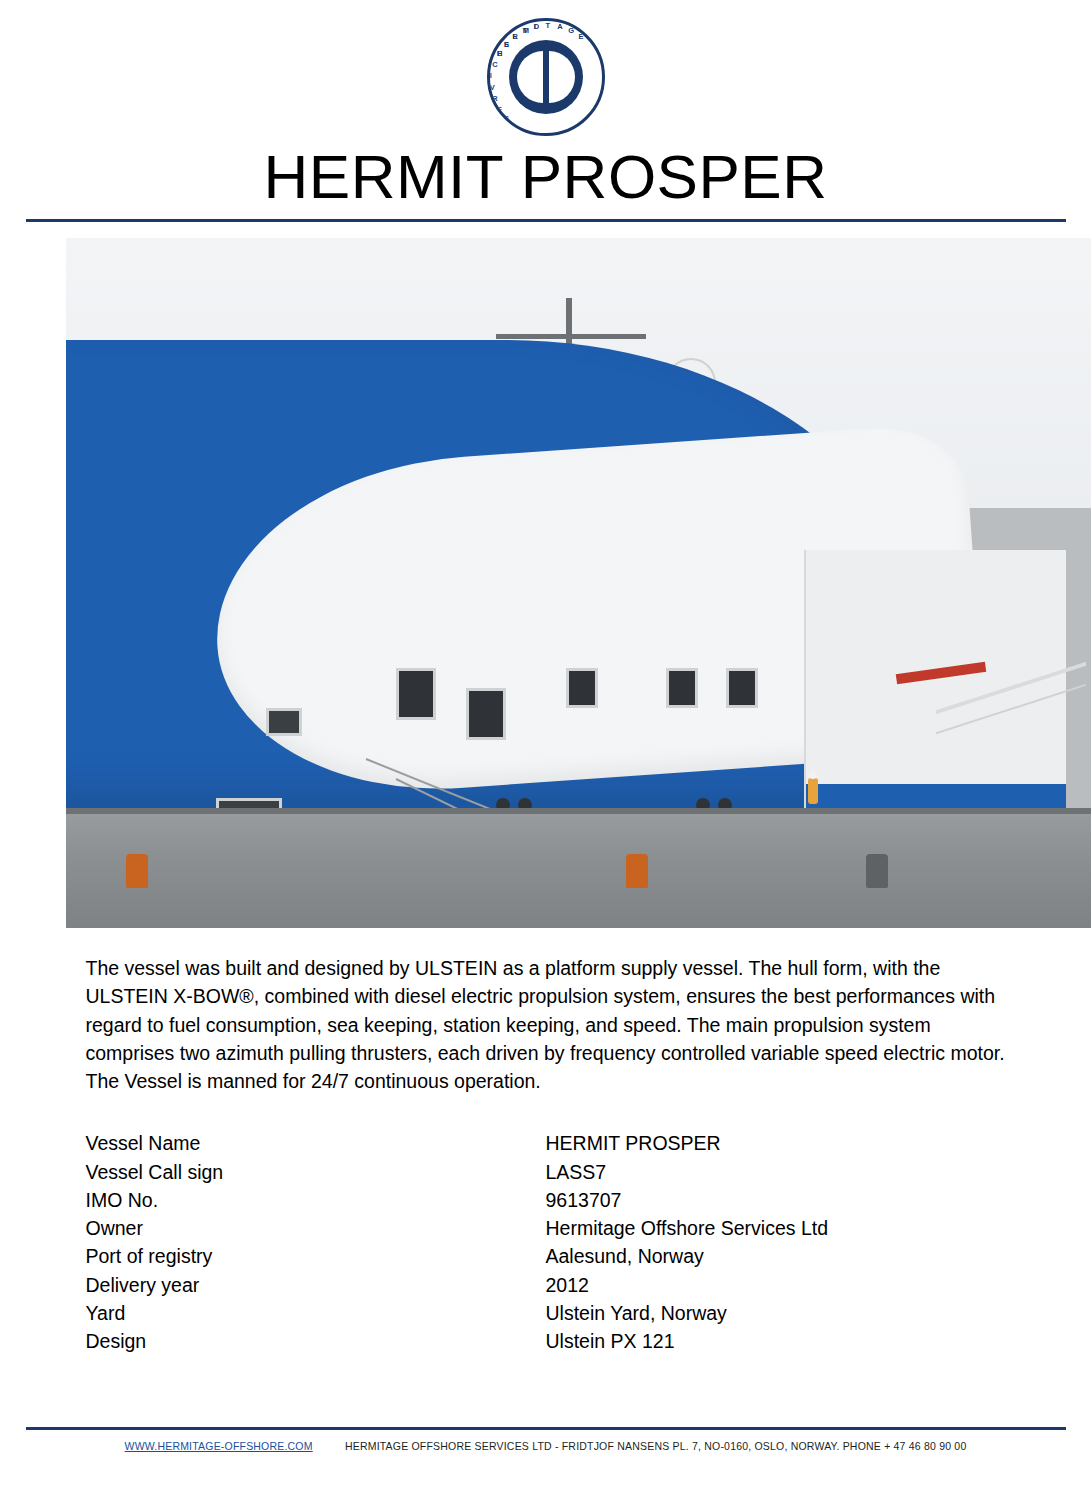H E R M I T A G E O F F S H O R E S E R V I C E S L T D
HERMIT PROSPER
U
ULSTEIN
X-BOW
HERMIT PROSPER
PX121
The vessel was built and designed by ULSTEIN as a platform supply vessel. The hull form, with the ULSTEIN X-BOW®, combined with diesel electric propulsion system, ensures the best performances with regard to fuel consumption, sea keeping, station keeping, and speed. The main propulsion system comprises two azimuth pulling thrusters, each driven by frequency controlled variable speed electric motor. The Vessel is manned for 24/7 continuous operation.
| Vessel Name | HERMIT PROSPER |
| Vessel Call sign | LASS7 |
| IMO No. | 9613707 |
| Owner | Hermitage Offshore Services Ltd |
| Port of registry | Aalesund, Norway |
| Delivery year | 2012 |
| Yard | Ulstein Yard, Norway |
| Design | Ulstein PX 121 |
WWW.HERMITAGE-OFFSHORE.COM HERMITAGE OFFSHORE SERVICES LTD - FRIDTJOF NANSENS PL. 7, NO-0160, OSLO, NORWAY. PHONE + 47 46 80 90 00